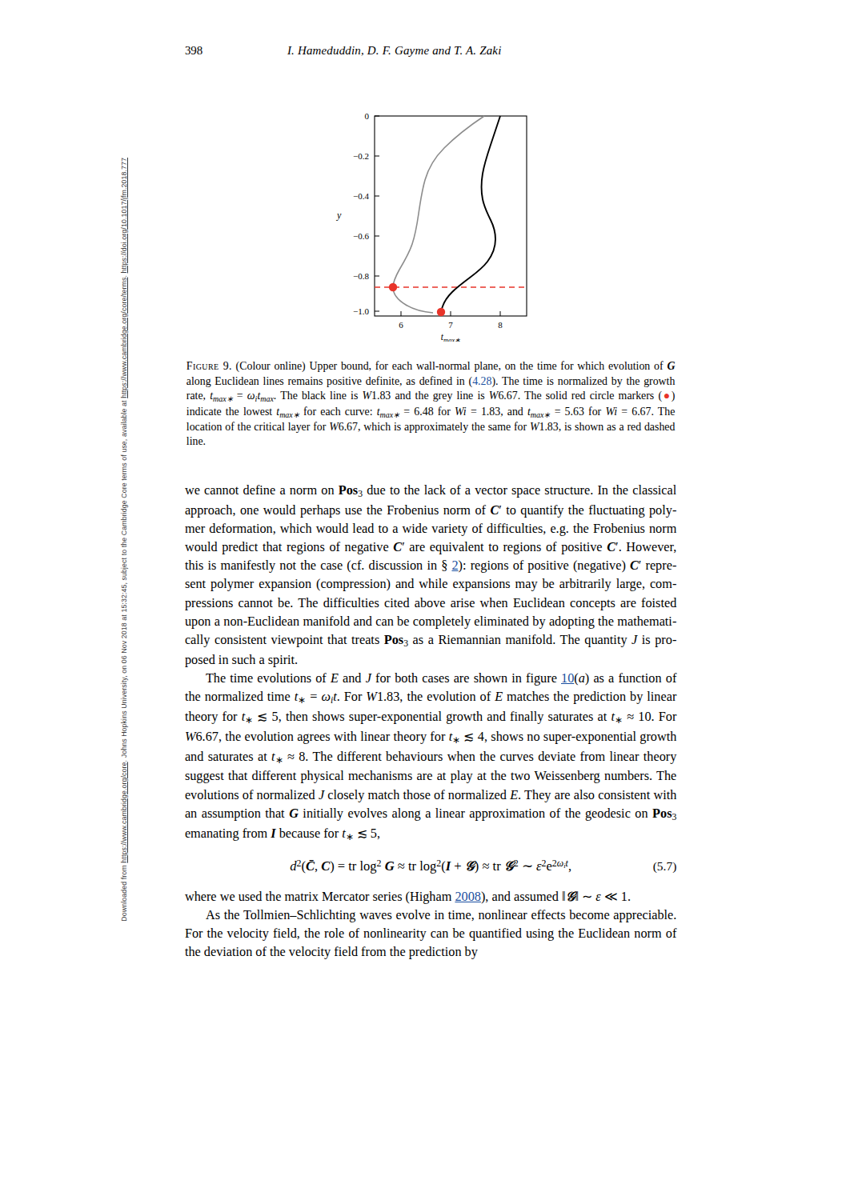Downloaded from https://www.cambridge.org/core. Johns Hopkins University, on 06 Nov 2018 at 15:32:45, subject to the Cambridge Core terms of use, available at https://www.cambridge.org/core/terms. https://doi.org/10.1017/jfm.2018.777
398
I. Hameduddin, D. F. Gayme and T. A. Zaki
0 −0.2 −0.4 −0.6 −0.8 −1.0 y 6 7 8 tmax∗
Figure 9. (Colour online) Upper bound, for each wall-normal plane, on the time for which evolution of G along Euclidean lines remains positive definite, as defined in (4.28). The time is normalized by the growth rate, tmax∗ = ωitmax. The black line is W1.83 and the grey line is W6.67. The solid red circle markers (●) indicate the lowest tmax∗ for each curve: tmax∗ = 6.48 for Wi = 1.83, and tmax∗ = 5.63 for Wi = 6.67. The location of the critical layer for W6.67, which is approximately the same for W1.83, is shown as a red dashed line.
we cannot define a norm on Pos3 due to the lack of a vector space structure. In the classical approach, one would perhaps use the Frobenius norm of C′ to quantify the fluctuating polymer deformation, which would lead to a wide variety of difficulties, e.g. the Frobenius norm would predict that regions of negative C′ are equivalent to regions of positive C′. However, this is manifestly not the case (cf. discussion in § 2): regions of positive (negative) C′ represent polymer expansion (compression) and while expansions may be arbitrarily large, compressions cannot be. The difficulties cited above arise when Euclidean concepts are foisted upon a non-Euclidean manifold and can be completely eliminated by adopting the mathematically consistent viewpoint that treats Pos3 as a Riemannian manifold. The quantity J is proposed in such a spirit.
The time evolutions of E and J for both cases are shown in figure 10(a) as a function of the normalized time t∗ = ωit. For W1.83, the evolution of E matches the prediction by linear theory for t∗ ≲ 5, then shows super-exponential growth and finally saturates at t∗ ≈ 10. For W6.67, the evolution agrees with linear theory for t∗ ≲ 4, shows no super-exponential growth and saturates at t∗ ≈ 8. The different behaviours when the curves deviate from linear theory suggest that different physical mechanisms are at play at the two Weissenberg numbers. The evolutions of normalized J closely match those of normalized E. They are also consistent with an assumption that G initially evolves along a linear approximation of the geodesic on Pos3 emanating from I because for t∗ ≲ 5,
d2(C̄, C) = tr log2 G ≈ tr log2(I + 𝒢) ≈ tr 𝒢2 ∼ ε2e2ωit,
(5.7)
where we used the matrix Mercator series (Higham 2008), and assumed ‖𝒢‖ ∼ ε ≪ 1.
As the Tollmien–Schlichting waves evolve in time, nonlinear effects become appreciable. For the velocity field, the role of nonlinearity can be quantified using the Euclidean norm of the deviation of the velocity field from the prediction by